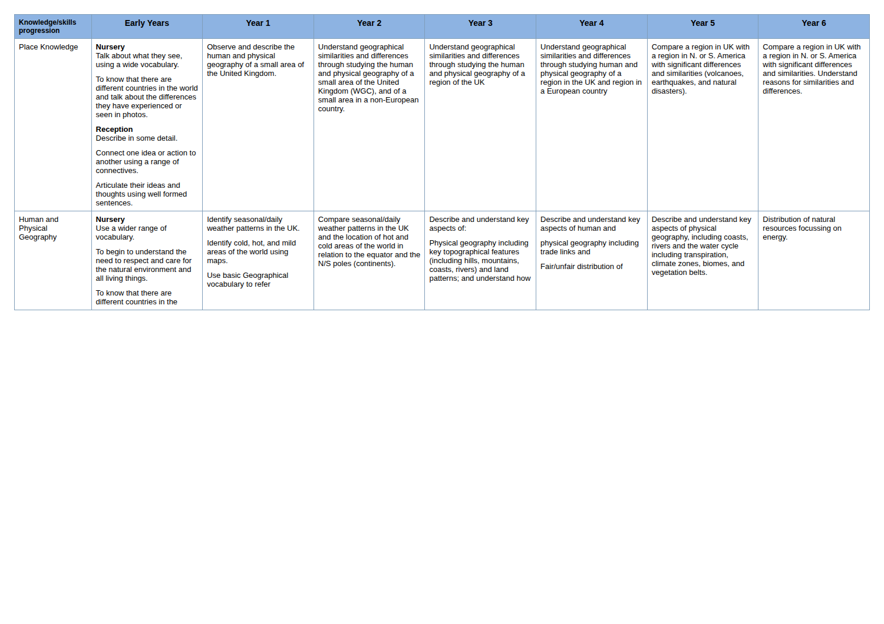| Knowledge/skills progression | Early Years | Year 1 | Year 2 | Year 3 | Year 4 | Year 5 | Year 6 |
| --- | --- | --- | --- | --- | --- | --- | --- |
| Place Knowledge | Nursery Talk about what they see, using a wide vocabulary. To know that there are different countries in the world and talk about the differences they have experienced or seen in photos. Reception Describe in some detail. Connect one idea or action to another using a range of connectives. Articulate their ideas and thoughts using well formed sentences. | Observe and describe the human and physical geography of a small area of the United Kingdom. | Understand geographical similarities and differences through studying the human and physical geography of a small area of the United Kingdom (WGC), and of a small area in a non-European country. | Understand geographical similarities and differences through studying the human and physical geography of a region of the UK | Understand geographical similarities and differences through studying human and physical geography of a region in the UK and region in a European country | Compare a region in UK with a region in N. or S. America with significant differences and similarities (volcanoes, earthquakes, and natural disasters). | Compare a region in UK with a region in N. or S. America with significant differences and similarities. Understand reasons for similarities and differences. |
| Human and Physical Geography | Nursery Use a wider range of vocabulary. To begin to understand the need to respect and care for the natural environment and all living things. To know that there are different countries in the | Identify seasonal/daily weather patterns in the UK. Identify cold, hot, and mild areas of the world using maps. Use basic Geographical vocabulary to refer | Compare seasonal/daily weather patterns in the UK and the location of hot and cold areas of the world in relation to the equator and the N/S poles (continents). | Describe and understand key aspects of: Physical geography including key topographical features (including hills, mountains, coasts, rivers) and land patterns; and understand how | Describe and understand key aspects of human and physical geography including trade links and Fair/unfair distribution of | Describe and understand key aspects of physical geography, including coasts, rivers and the water cycle including transpiration, climate zones, biomes, and vegetation belts. | Distribution of natural resources focussing on energy. |